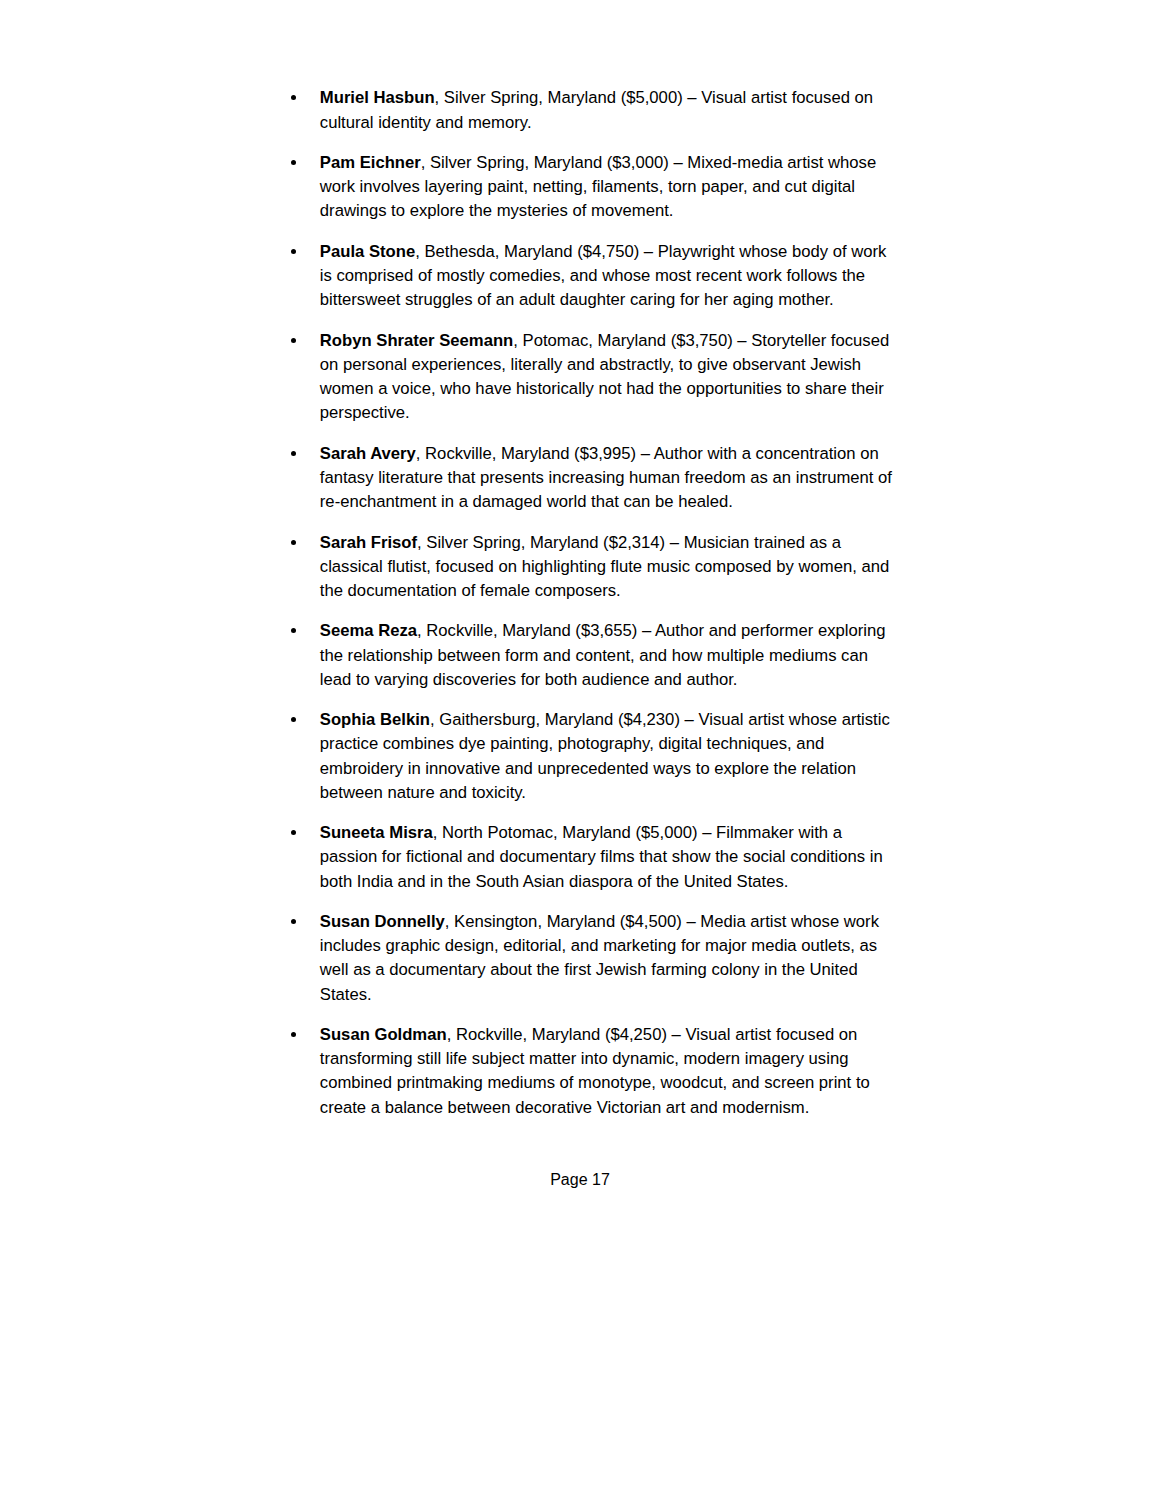Muriel Hasbun, Silver Spring, Maryland ($5,000) – Visual artist focused on cultural identity and memory.
Pam Eichner, Silver Spring, Maryland ($3,000) – Mixed-media artist whose work involves layering paint, netting, filaments, torn paper, and cut digital drawings to explore the mysteries of movement.
Paula Stone, Bethesda, Maryland ($4,750) – Playwright whose body of work is comprised of mostly comedies, and whose most recent work follows the bittersweet struggles of an adult daughter caring for her aging mother.
Robyn Shrater Seemann, Potomac, Maryland ($3,750) – Storyteller focused on personal experiences, literally and abstractly, to give observant Jewish women a voice, who have historically not had the opportunities to share their perspective.
Sarah Avery, Rockville, Maryland ($3,995) – Author with a concentration on fantasy literature that presents increasing human freedom as an instrument of re-enchantment in a damaged world that can be healed.
Sarah Frisof, Silver Spring, Maryland ($2,314) – Musician trained as a classical flutist, focused on highlighting flute music composed by women, and the documentation of female composers.
Seema Reza, Rockville, Maryland ($3,655) – Author and performer exploring the relationship between form and content, and how multiple mediums can lead to varying discoveries for both audience and author.
Sophia Belkin, Gaithersburg, Maryland ($4,230) – Visual artist whose artistic practice combines dye painting, photography, digital techniques, and embroidery in innovative and unprecedented ways to explore the relation between nature and toxicity.
Suneeta Misra, North Potomac, Maryland ($5,000) – Filmmaker with a passion for fictional and documentary films that show the social conditions in both India and in the South Asian diaspora of the United States.
Susan Donnelly, Kensington, Maryland ($4,500) – Media artist whose work includes graphic design, editorial, and marketing for major media outlets, as well as a documentary about the first Jewish farming colony in the United States.
Susan Goldman, Rockville, Maryland ($4,250) – Visual artist focused on transforming still life subject matter into dynamic, modern imagery using combined printmaking mediums of monotype, woodcut, and screen print to create a balance between decorative Victorian art and modernism.
Page 17